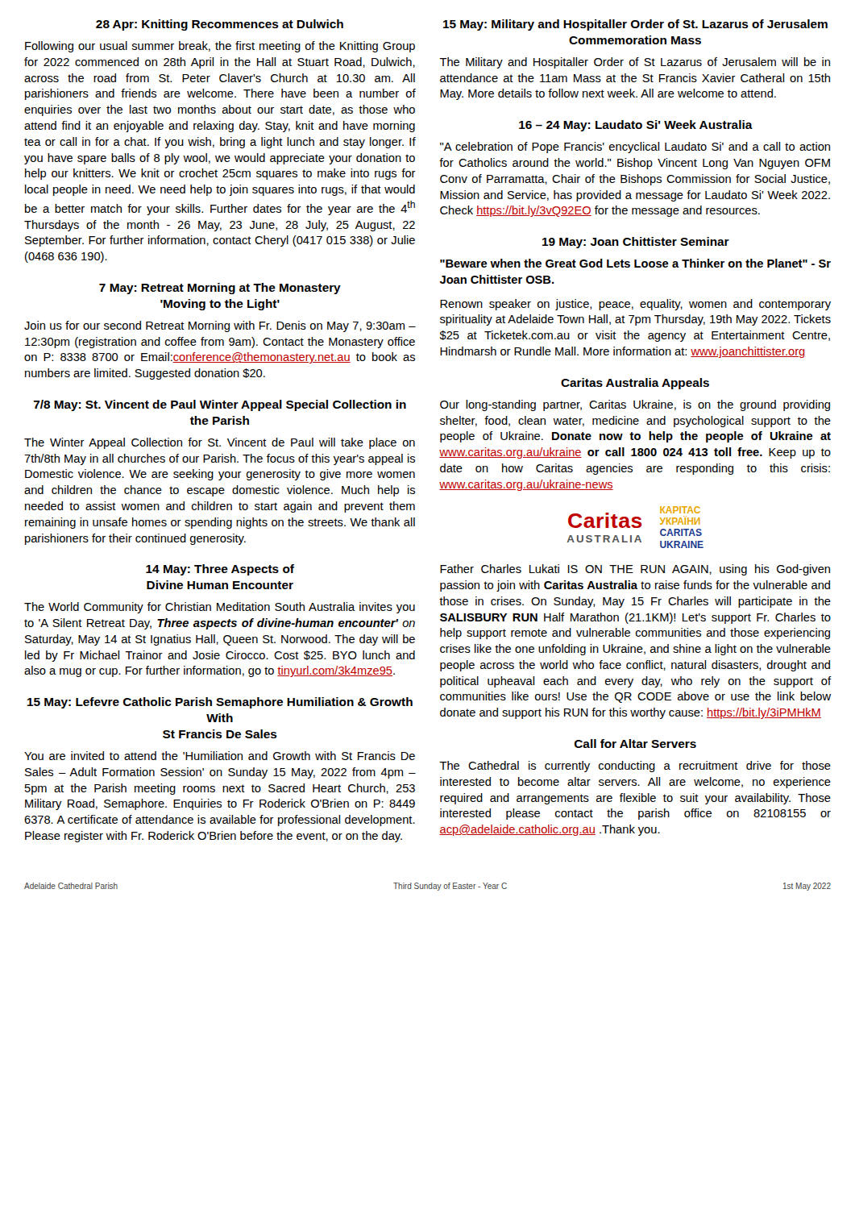28 Apr: Knitting Recommences at Dulwich
Following our usual summer break, the first meeting of the Knitting Group for 2022 commenced on 28th April in the Hall at Stuart Road, Dulwich, across the road from St. Peter Claver's Church at 10.30 am. All parishioners and friends are welcome. There have been a number of enquiries over the last two months about our start date, as those who attend find it an enjoyable and relaxing day. Stay, knit and have morning tea or call in for a chat. If you wish, bring a light lunch and stay longer. If you have spare balls of 8 ply wool, we would appreciate your donation to help our knitters. We knit or crochet 25cm squares to make into rugs for local people in need. We need help to join squares into rugs, if that would be a better match for your skills. Further dates for the year are the 4th Thursdays of the month - 26 May, 23 June, 28 July, 25 August, 22 September. For further information, contact Cheryl (0417 015 338) or Julie (0468 636 190).
7 May: Retreat Morning at The Monastery
'Moving to the Light'
Join us for our second Retreat Morning with Fr. Denis on May 7, 9:30am – 12:30pm (registration and coffee from 9am). Contact the Monastery office on P: 8338 8700 or Email:conference@themonastery.net.au to book as numbers are limited. Suggested donation $20.
7/8 May: St. Vincent de Paul Winter Appeal Special Collection in the Parish
The Winter Appeal Collection for St. Vincent de Paul will take place on 7th/8th May in all churches of our Parish. The focus of this year's appeal is Domestic violence. We are seeking your generosity to give more women and children the chance to escape domestic violence. Much help is needed to assist women and children to start again and prevent them remaining in unsafe homes or spending nights on the streets. We thank all parishioners for their continued generosity.
14 May: Three Aspects of
Divine Human Encounter
The World Community for Christian Meditation South Australia invites you to 'A Silent Retreat Day, Three aspects of divine-human encounter' on Saturday, May 14 at St Ignatius Hall, Queen St. Norwood. The day will be led by Fr Michael Trainor and Josie Cirocco. Cost $25. BYO lunch and also a mug or cup. For further information, go to tinyurl.com/3k4mze95.
15 May: Lefevre Catholic Parish Semaphore Humiliation & Growth With
St Francis De Sales
You are invited to attend the 'Humiliation and Growth with St Francis De Sales – Adult Formation Session' on Sunday 15 May, 2022 from 4pm – 5pm at the Parish meeting rooms next to Sacred Heart Church, 253 Military Road, Semaphore. Enquiries to Fr Roderick O'Brien on P: 8449 6378. A certificate of attendance is available for professional development. Please register with Fr. Roderick O'Brien before the event, or on the day.
15 May: Military and Hospitaller Order of St. Lazarus of Jerusalem
Commemoration Mass
The Military and Hospitaller Order of St Lazarus of Jerusalem will be in attendance at the 11am Mass at the St Francis Xavier Catheral on 15th May. More details to follow next week. All are welcome to attend.
16 – 24 May: Laudato Si' Week Australia
"A celebration of Pope Francis' encyclical Laudato Si' and a call to action for Catholics around the world." Bishop Vincent Long Van Nguyen OFM Conv of Parramatta, Chair of the Bishops Commission for Social Justice, Mission and Service, has provided a message for Laudato Si' Week 2022. Check https://bit.ly/3vQ92EO for the message and resources.
19 May: Joan Chittister Seminar
"Beware when the Great God Lets Loose a Thinker on the Planet" - Sr Joan Chittister OSB.
Renown speaker on justice, peace, equality, women and contemporary spirituality at Adelaide Town Hall, at 7pm Thursday, 19th May 2022. Tickets $25 at Ticketek.com.au or visit the agency at Entertainment Centre, Hindmarsh or Rundle Mall. More information at: www.joanchittister.org
Caritas Australia Appeals
Our long-standing partner, Caritas Ukraine, is on the ground providing shelter, food, clean water, medicine and psychological support to the people of Ukraine. Donate now to help the people of Ukraine at www.caritas.org.au/ukraine or call 1800 024 413 toll free. Keep up to date on how Caritas agencies are responding to this crisis: www.caritas.org.au/ukraine-news
Caritas
AUSTRALIA
КАРІТАС
УКРАЇНИ
CARITAS
UKRAINE
Father Charles Lukati IS ON THE RUN AGAIN, using his God-given passion to join with Caritas Australia to raise funds for the vulnerable and those in crises. On Sunday, May 15 Fr Charles will participate in the SALISBURY RUN Half Marathon (21.1KM)! Let's support Fr. Charles to help support remote and vulnerable communities and those experiencing crises like the one unfolding in Ukraine, and shine a light on the vulnerable people across the world who face conflict, natural disasters, drought and political upheaval each and every day, who rely on the support of communities like ours! Use the QR CODE above or use the link below donate and support his RUN for this worthy cause: https://bit.ly/3iPMHkM
Call for Altar Servers
The Cathedral is currently conducting a recruitment drive for those interested to become altar servers. All are welcome, no experience required and arrangements are flexible to suit your availability. Those interested please contact the parish office on 82108155 or acp@adelaide.catholic.org.au .Thank you.
Adelaide Cathedral Parish Third Sunday of Easter - Year C 1st May 2022